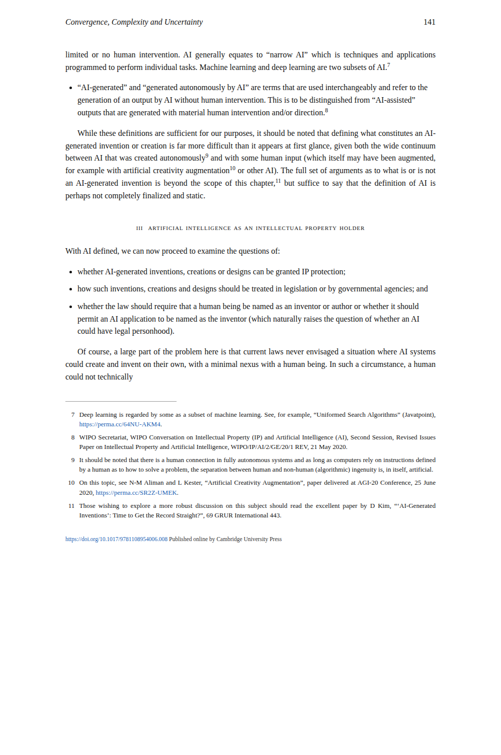Convergence, Complexity and Uncertainty 141
limited or no human intervention. AI generally equates to “narrow AI” which is techniques and applications programmed to perform individual tasks. Machine learning and deep learning are two subsets of AI.7
“AI-generated” and “generated autonomously by AI” are terms that are used interchangeably and refer to the generation of an output by AI without human intervention. This is to be distinguished from “AI-assisted” outputs that are generated with material human intervention and/or direction.8
While these definitions are sufficient for our purposes, it should be noted that defining what constitutes an AI-generated invention or creation is far more difficult than it appears at first glance, given both the wide continuum between AI that was created autonomously9 and with some human input (which itself may have been augmented, for example with artificial creativity augmentation10 or other AI). The full set of arguments as to what is or is not an AI-generated invention is beyond the scope of this chapter,11 but suffice to say that the definition of AI is perhaps not completely finalized and static.
iii artificial intelligence as an intellectual property holder
With AI defined, we can now proceed to examine the questions of:
whether AI-generated inventions, creations or designs can be granted IP protection;
how such inventions, creations and designs should be treated in legislation or by governmental agencies; and
whether the law should require that a human being be named as an inventor or author or whether it should permit an AI application to be named as the inventor (which naturally raises the question of whether an AI could have legal personhood).
Of course, a large part of the problem here is that current laws never envisaged a situation where AI systems could create and invent on their own, with a minimal nexus with a human being. In such a circumstance, a human could not technically
7 Deep learning is regarded by some as a subset of machine learning. See, for example, “Uniformed Search Algorithms” (Javatpoint), https://perma.cc/64NU-AKM4.
8 WIPO Secretariat, WIPO Conversation on Intellectual Property (IP) and Artificial Intelligence (AI), Second Session, Revised Issues Paper on Intellectual Property and Artificial Intelligence, WIPO/IP/AI/2/GE/20/1 REV, 21 May 2020.
9 It should be noted that there is a human connection in fully autonomous systems and as long as computers rely on instructions defined by a human as to how to solve a problem, the separation between human and non-human (algorithmic) ingenuity is, in itself, artificial.
10 On this topic, see N-M Aliman and L Kester, “Artificial Creativity Augmentation”, paper delivered at AGI-20 Conference, 25 June 2020, https://perma.cc/SR2Z-UMEK.
11 Those wishing to explore a more robust discussion on this subject should read the excellent paper by D Kim, “‘AI-Generated Inventions’: Time to Get the Record Straight?”, 69 GRUR International 443.
https://doi.org/10.1017/9781108954006.008 Published online by Cambridge University Press